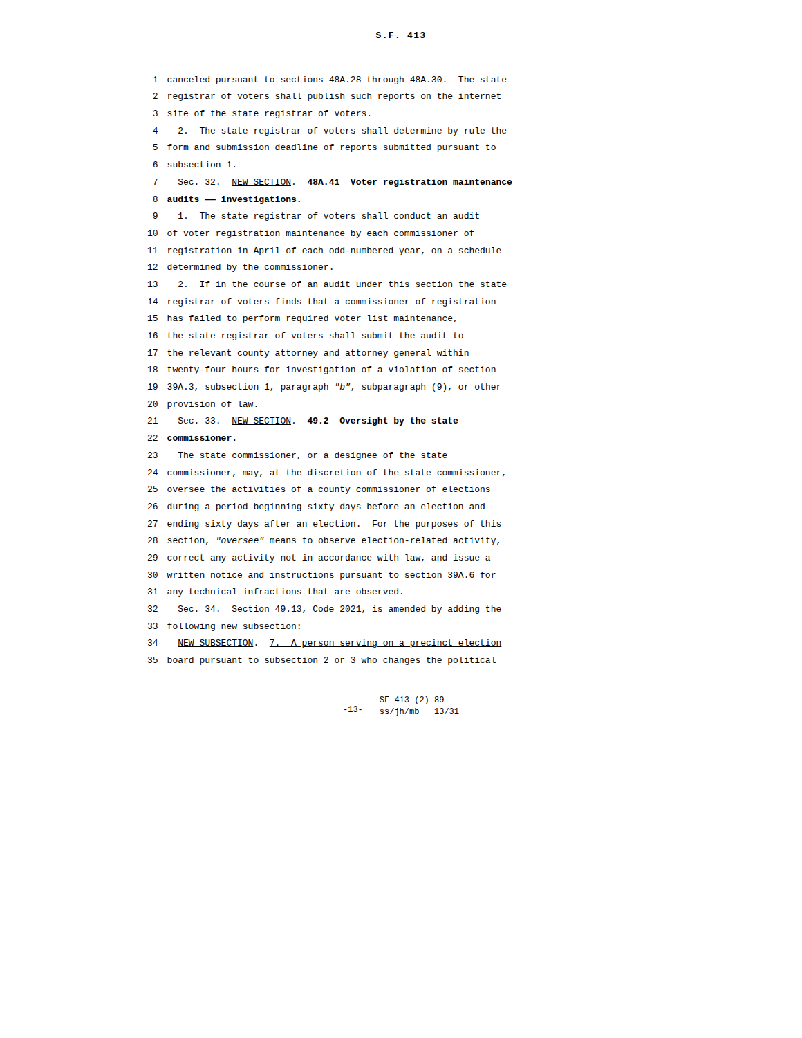S.F. 413
canceled pursuant to sections 48A.28 through 48A.30. The state
registrar of voters shall publish such reports on the internet
site of the state registrar of voters.
2. The state registrar of voters shall determine by rule the
form and submission deadline of reports submitted pursuant to
subsection 1.
Sec. 32. NEW SECTION. 48A.41 Voter registration maintenance
audits —— investigations.
1. The state registrar of voters shall conduct an audit
of voter registration maintenance by each commissioner of
registration in April of each odd-numbered year, on a schedule
determined by the commissioner.
2. If in the course of an audit under this section the state
registrar of voters finds that a commissioner of registration
has failed to perform required voter list maintenance,
the state registrar of voters shall submit the audit to
the relevant county attorney and attorney general within
twenty-four hours for investigation of a violation of section
39A.3, subsection 1, paragraph "b", subparagraph (9), or other
provision of law.
Sec. 33. NEW SECTION. 49.2 Oversight by the state
commissioner.
The state commissioner, or a designee of the state
commissioner, may, at the discretion of the state commissioner,
oversee the activities of a county commissioner of elections
during a period beginning sixty days before an election and
ending sixty days after an election. For the purposes of this
section, "oversee" means to observe election-related activity,
correct any activity not in accordance with law, and issue a
written notice and instructions pursuant to section 39A.6 for
any technical infractions that are observed.
Sec. 34. Section 49.13, Code 2021, is amended by adding the
following new subsection:
NEW SUBSECTION. 7. A person serving on a precinct election
board pursuant to subsection 2 or 3 who changes the political
-13- SF 413 (2) 89 ss/jh/mb 13/31